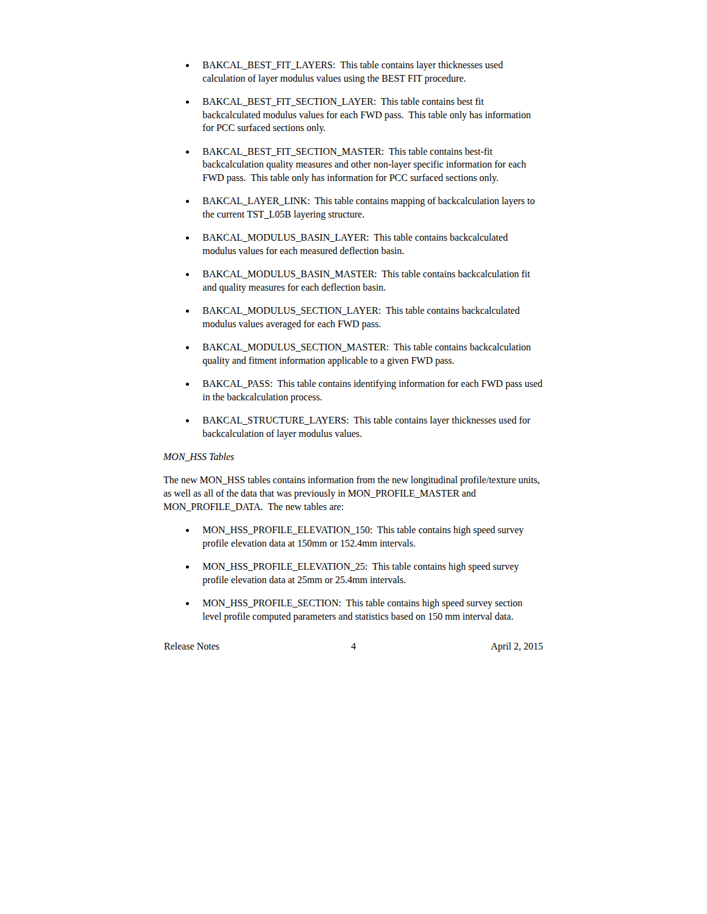BAKCAL_BEST_FIT_LAYERS: This table contains layer thicknesses used calculation of layer modulus values using the BEST FIT procedure.
BAKCAL_BEST_FIT_SECTION_LAYER: This table contains best fit backcalculated modulus values for each FWD pass. This table only has information for PCC surfaced sections only.
BAKCAL_BEST_FIT_SECTION_MASTER: This table contains best-fit backcalculation quality measures and other non-layer specific information for each FWD pass. This table only has information for PCC surfaced sections only.
BAKCAL_LAYER_LINK: This table contains mapping of backcalculation layers to the current TST_L05B layering structure.
BAKCAL_MODULUS_BASIN_LAYER: This table contains backcalculated modulus values for each measured deflection basin.
BAKCAL_MODULUS_BASIN_MASTER: This table contains backcalculation fit and quality measures for each deflection basin.
BAKCAL_MODULUS_SECTION_LAYER: This table contains backcalculated modulus values averaged for each FWD pass.
BAKCAL_MODULUS_SECTION_MASTER: This table contains backcalculation quality and fitment information applicable to a given FWD pass.
BAKCAL_PASS: This table contains identifying information for each FWD pass used in the backcalculation process.
BAKCAL_STRUCTURE_LAYERS: This table contains layer thicknesses used for backcalculation of layer modulus values.
MON_HSS Tables
The new MON_HSS tables contains information from the new longitudinal profile/texture units, as well as all of the data that was previously in MON_PROFILE_MASTER and MON_PROFILE_DATA. The new tables are:
MON_HSS_PROFILE_ELEVATION_150: This table contains high speed survey profile elevation data at 150mm or 152.4mm intervals.
MON_HSS_PROFILE_ELEVATION_25: This table contains high speed survey profile elevation data at 25mm or 25.4mm intervals.
MON_HSS_PROFILE_SECTION: This table contains high speed survey section level profile computed parameters and statistics based on 150 mm interval data.
| Release Notes | 4 | April 2, 2015 |